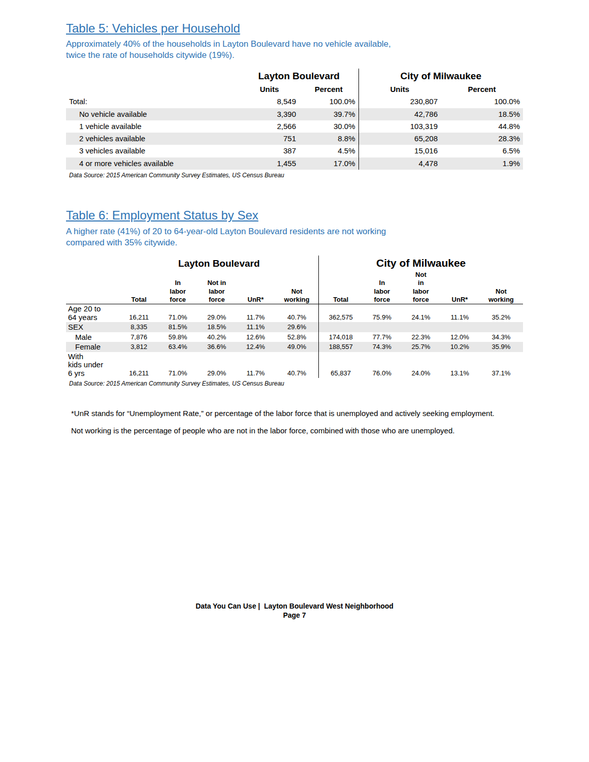Table 5: Vehicles per Household
Approximately 40% of the households in Layton Boulevard have no vehicle available,
twice the rate of households citywide (19%).
| | Layton Boulevard | City of Milwaukee |
| | Units | Percent | Units | Percent |
| Total: | 8,549 | 100.0% | 230,807 | 100.0% |
| No vehicle available | 3,390 | 39.7% | 42,786 | 18.5% |
| 1 vehicle available | 2,566 | 30.0% | 103,319 | 44.8% |
| 2 vehicles available | 751 | 8.8% | 65,208 | 28.3% |
| 3 vehicles available | 387 | 4.5% | 15,016 | 6.5% |
| 4 or more vehicles available | 1,455 | 17.0% | 4,478 | 1.9% |
Data Source: 2015 American Community Survey Estimates, US Census Bureau
Table 6: Employment Status by Sex
A higher rate (41%) of 20 to 64-year-old Layton Boulevard residents are not working
compared with 35% citywide.
| | Layton Boulevard | City of Milwaukee |
| | | | | | | | | Not | | |
| | | In | Not in | | | | In | in | | |
| | | labor | labor | | Not | | labor | labor | | Not |
| | Total | force | force | UnR* | working | Total | force | force | UnR* | working |
| Age 20 to 64 years | 16,211 | 71.0% | 29.0% | 11.7% | 40.7% | 362,575 | 75.9% | 24.1% | 11.1% | 35.2% |
| SEX | 8,335 | 81.5% | 18.5% | 11.1% | 29.6% | | | | | |
| Male | 7,876 | 59.8% | 40.2% | 12.6% | 52.8% | 174,018 | 77.7% | 22.3% | 12.0% | 34.3% |
| Female | 3,812 | 63.4% | 36.6% | 12.4% | 49.0% | 188,557 | 74.3% | 25.7% | 10.2% | 35.9% |
| With kids under 6 yrs | 16,211 | 71.0% | 29.0% | 11.7% | 40.7% | 65,837 | 76.0% | 24.0% | 13.1% | 37.1% |
Data Source: 2015 American Community Survey Estimates, US Census Bureau
*UnR stands for “Unemployment Rate,” or percentage of the labor force that is unemployed and actively seeking employment.
Not working is the percentage of people who are not in the labor force, combined with those who are unemployed.
Data You Can Use | Layton Boulevard West Neighborhood
Page 7